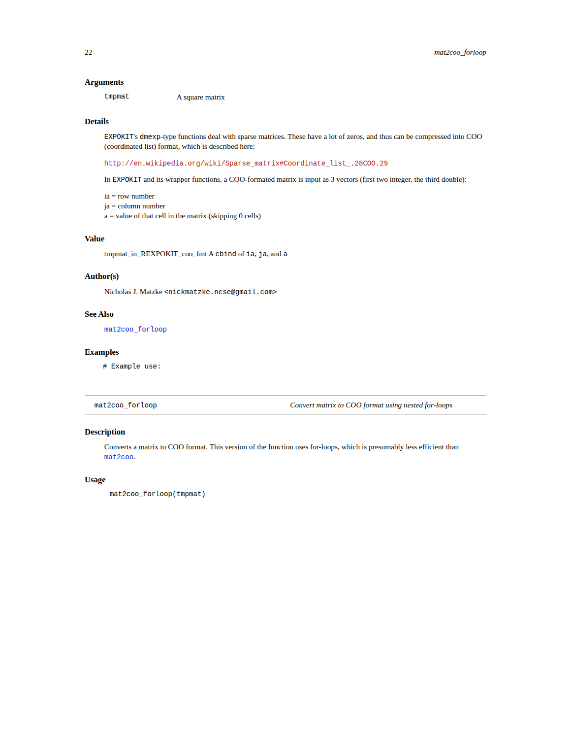22 mat2coo_forloop
Arguments
| tmpmat | A square matrix |
Details
EXPOKIT's dmexp-type functions deal with sparse matrices. These have a lot of zeros, and thus can be compressed into COO (coordinated list) format, which is described here:
http://en.wikipedia.org/wiki/Sparse_matrix#Coordinate_list_.28COO.29
In EXPOKIT and its wrapper functions, a COO-formated matrix is input as 3 vectors (first two integer, the third double):
ia = row number
ja = column number
a = value of that cell in the matrix (skipping 0 cells)
Value
tmpmat_in_REXPOKIT_coo_fmt A cbind of ia, ja, and a
Author(s)
Nicholas J. Matzke <nickmatzke.ncse@gmail.com>
See Also
mat2coo_forloop
Examples
# Example use:
mat2coo_forloop Convert matrix to COO format using nested for-loops
Description
Converts a matrix to COO format. This version of the function uses for-loops, which is presumably less efficient than mat2coo.
Usage
mat2coo_forloop(tmpmat)